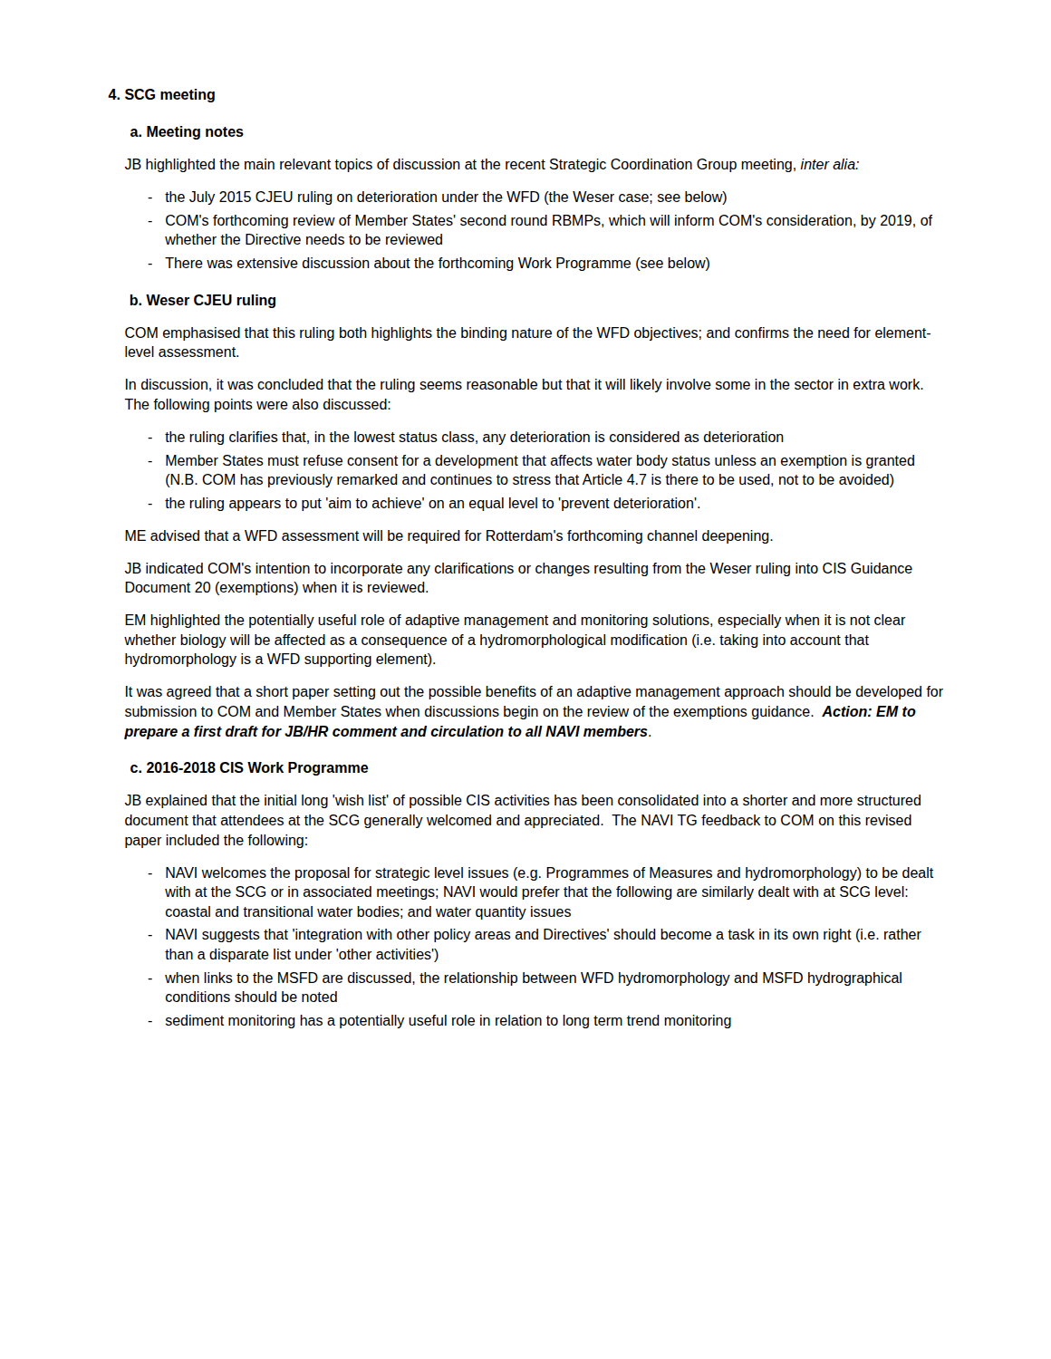SCG meeting
Meeting notes
JB highlighted the main relevant topics of discussion at the recent Strategic Coordination Group meeting, inter alia:
the July 2015 CJEU ruling on deterioration under the WFD (the Weser case; see below)
COM's forthcoming review of Member States' second round RBMPs, which will inform COM's consideration, by 2019, of whether the Directive needs to be reviewed
There was extensive discussion about the forthcoming Work Programme (see below)
Weser CJEU ruling
COM emphasised that this ruling both highlights the binding nature of the WFD objectives; and confirms the need for element-level assessment.
In discussion, it was concluded that the ruling seems reasonable but that it will likely involve some in the sector in extra work. The following points were also discussed:
the ruling clarifies that, in the lowest status class, any deterioration is considered as deterioration
Member States must refuse consent for a development that affects water body status unless an exemption is granted (N.B. COM has previously remarked and continues to stress that Article 4.7 is there to be used, not to be avoided)
the ruling appears to put 'aim to achieve' on an equal level to 'prevent deterioration'.
ME advised that a WFD assessment will be required for Rotterdam's forthcoming channel deepening.
JB indicated COM's intention to incorporate any clarifications or changes resulting from the Weser ruling into CIS Guidance Document 20 (exemptions) when it is reviewed.
EM highlighted the potentially useful role of adaptive management and monitoring solutions, especially when it is not clear whether biology will be affected as a consequence of a hydromorphological modification (i.e. taking into account that hydromorphology is a WFD supporting element).
It was agreed that a short paper setting out the possible benefits of an adaptive management approach should be developed for submission to COM and Member States when discussions begin on the review of the exemptions guidance. Action: EM to prepare a first draft for JB/HR comment and circulation to all NAVI members.
2016-2018 CIS Work Programme
JB explained that the initial long 'wish list' of possible CIS activities has been consolidated into a shorter and more structured document that attendees at the SCG generally welcomed and appreciated. The NAVI TG feedback to COM on this revised paper included the following:
NAVI welcomes the proposal for strategic level issues (e.g. Programmes of Measures and hydromorphology) to be dealt with at the SCG or in associated meetings; NAVI would prefer that the following are similarly dealt with at SCG level: coastal and transitional water bodies; and water quantity issues
NAVI suggests that 'integration with other policy areas and Directives' should become a task in its own right (i.e. rather than a disparate list under 'other activities')
when links to the MSFD are discussed, the relationship between WFD hydromorphology and MSFD hydrographical conditions should be noted
sediment monitoring has a potentially useful role in relation to long term trend monitoring